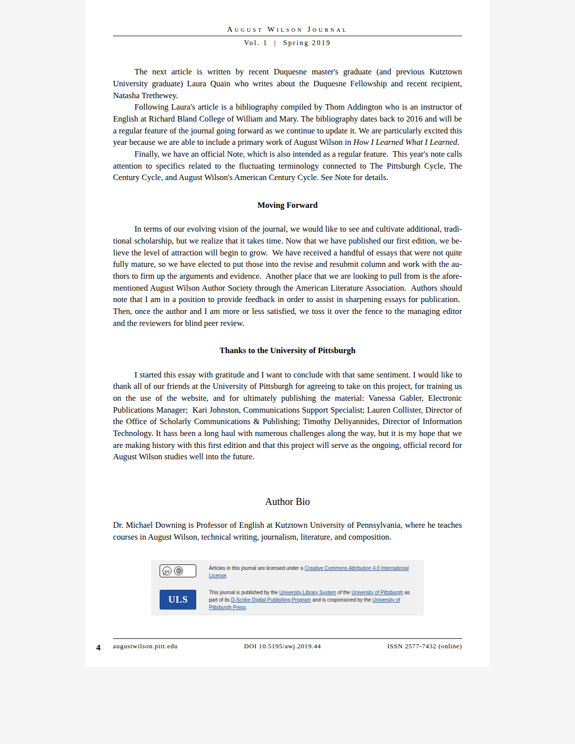August Wilson Journal
Vol. 1|Spring 2019
The next article is written by recent Duquesne master's graduate (and previous Kutztown University graduate) Laura Quain who writes about the Duquesne Fellowship and recent recipient, Natasha Trethewey.
Following Laura's article is a bibliography compiled by Thom Addington who is an instructor of English at Richard Bland College of William and Mary. The bibliography dates back to 2016 and will be a regular feature of the journal going forward as we continue to update it. We are particularly excited this year because we are able to include a primary work of August Wilson in How I Learned What I Learned.
Finally, we have an official Note, which is also intended as a regular feature. This year's note calls attention to specifics related to the fluctuating terminology connected to The Pittsburgh Cycle, The Century Cycle, and August Wilson's American Century Cycle. See Note for details.
Moving Forward
In terms of our evolving vision of the journal, we would like to see and cultivate additional, traditional scholarship, but we realize that it takes time. Now that we have published our first edition, we believe the level of attraction will begin to grow. We have received a handful of essays that were not quite fully mature, so we have elected to put those into the revise and resubmit column and work with the authors to firm up the arguments and evidence. Another place that we are looking to pull from is the aforementioned August Wilson Author Society through the American Literature Association. Authors should note that I am in a position to provide feedback in order to assist in sharpening essays for publication. Then, once the author and I am more or less satisfied, we toss it over the fence to the managing editor and the reviewers for blind peer review.
Thanks to the University of Pittsburgh
I started this essay with gratitude and I want to conclude with that same sentiment. I would like to thank all of our friends at the University of Pittsburgh for agreeing to take on this project, for training us on the use of the website, and for ultimately publishing the material: Vanessa Gabler, Electronic Publications Manager; Kari Johnston, Communications Support Specialist; Lauren Collister, Director of the Office of Scholarly Communications & Publishing; Timothy Deliyannides, Director of Information Technology. It hass been a long haul with numerous challenges along the way, but it is my hope that we are making history with this first edition and that this project will serve as the ongoing, official record for August Wilson studies well into the future.
Author Bio
Dr. Michael Downing is Professor of English at Kutztown University of Pennsylvania, where he teaches courses in August Wilson, technical writing, journalism, literature, and composition.
| cc Ⓓ BY | Articles in this journal are licensed under a Creative Commons Attribution 4.0 International License . |
| ULS | This journal is published by the University Library System of the University of Pittsburgh as part of its D-Scribe Digital Publishing Program and is cosponsored by the University of Pittsburgh Press . |
4
augustwilson.pitt.edu DOI 10.5195/awj.2019.44 ISSN 2577-7432 (online)